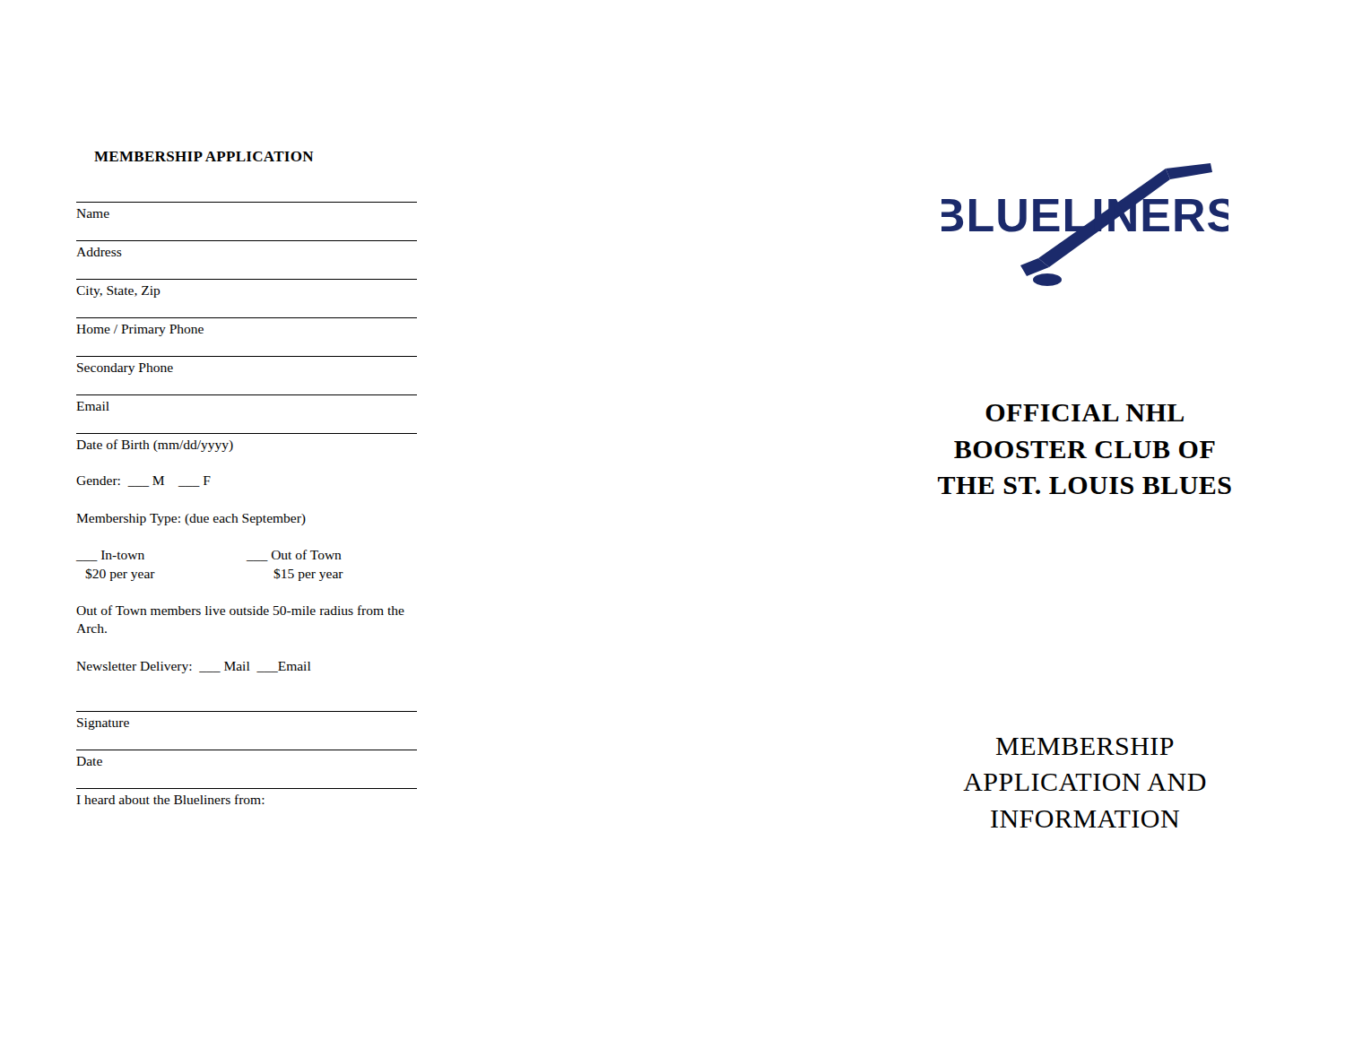MEMBERSHIP APPLICATION
Name
Address
City, State, Zip
Home / Primary Phone
Secondary Phone
Email
Date of Birth (mm/dd/yyyy)
Gender: ___ M ___ F
Membership Type: (due each September)
___ In-town $20 per year
___ Out of Town $15 per year
Out of Town members live outside 50-mile radius from the Arch.
Newsletter Delivery: ___ Mail ___Email
Signature
Date
I heard about the Blueliners from:
BLUELINERS
OFFICIAL NHL
BOOSTER CLUB OF
THE ST. LOUIS BLUES
MEMBERSHIP
APPLICATION AND
INFORMATION